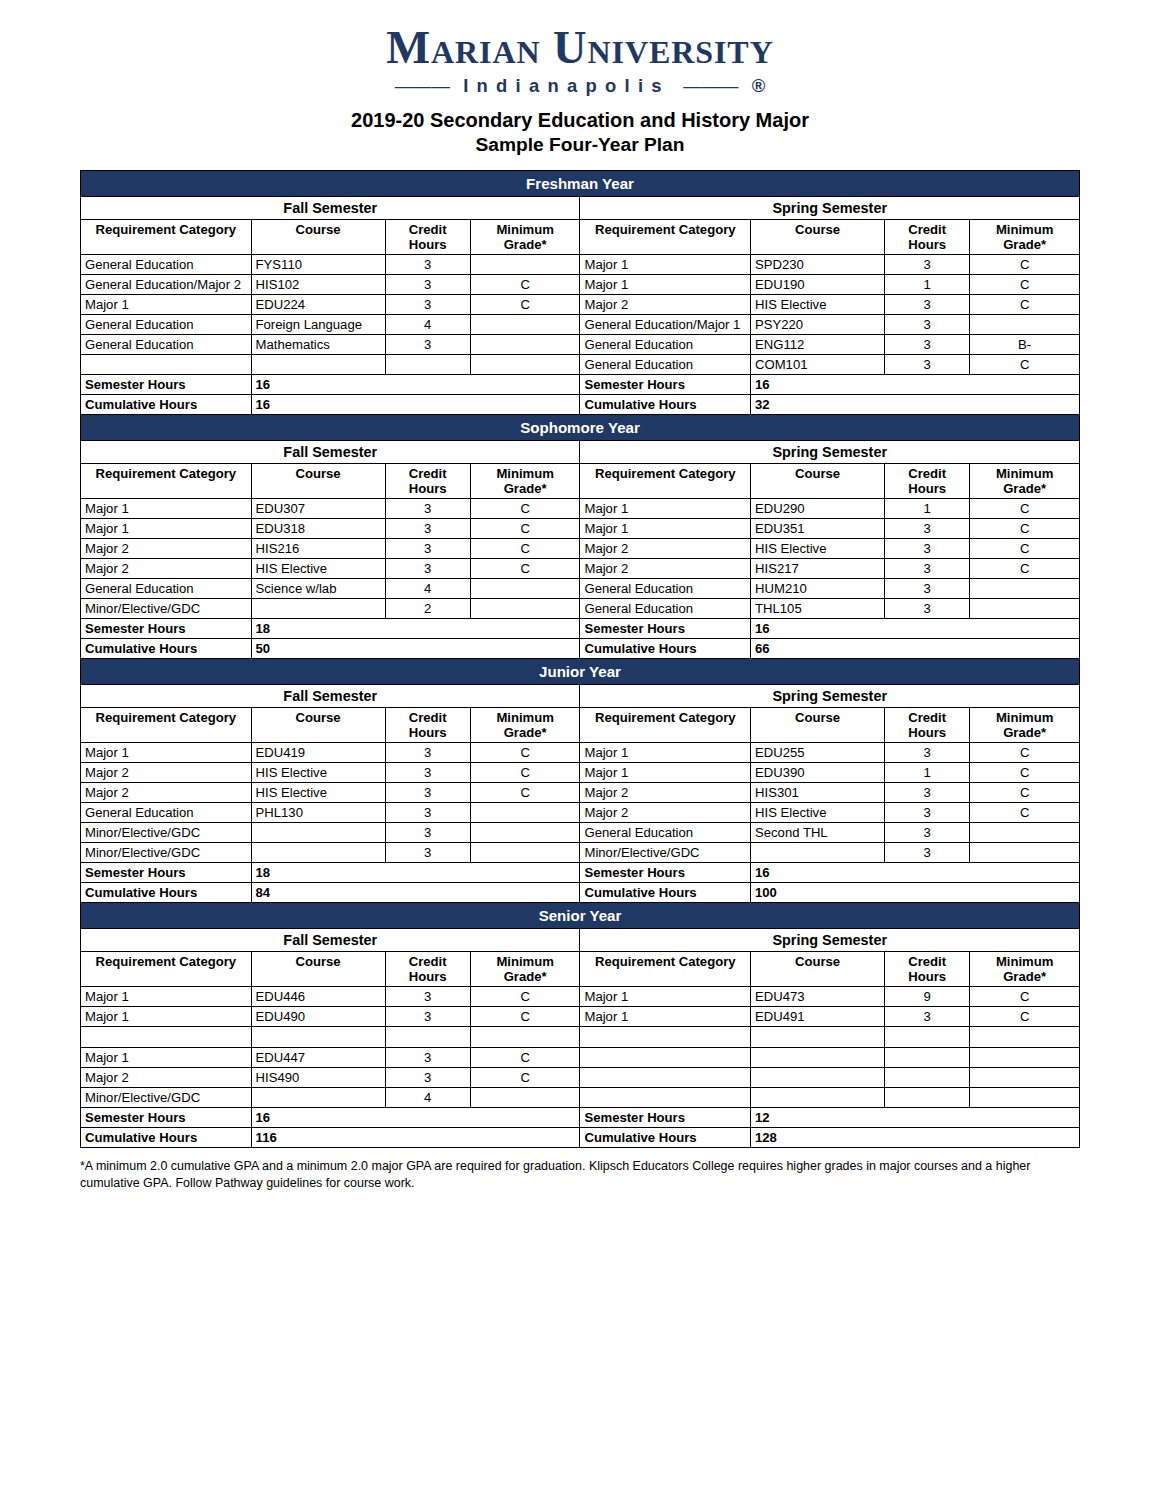Marian University
——— Indianapolis ——— ®
2019-20 Secondary Education and History Major
Sample Four-Year Plan
| Freshman Year |
| --- |
| Fall Semester | Spring Semester |
| Requirement Category | Course | Credit Hours | Minimum Grade* | Requirement Category | Course | Credit Hours | Minimum Grade* |
| General Education | FYS110 | 3 | | Major 1 | SPD230 | 3 | C |
| General Education/Major 2 | HIS102 | 3 | C | Major 1 | EDU190 | 1 | C |
| Major 1 | EDU224 | 3 | C | Major 2 | HIS Elective | 3 | C |
| General Education | Foreign Language | 4 | | General Education/Major 1 | PSY220 | 3 | |
| General Education | Mathematics | 3 | | General Education | ENG112 | 3 | B- |
| | | | | General Education | COM101 | 3 | C |
| Semester Hours | 16 | Semester Hours | 16 |
| Cumulative Hours | 16 | Cumulative Hours | 32 |
| Sophomore Year |
| Fall Semester | Spring Semester |
| Requirement Category | Course | Credit Hours | Minimum Grade* | Requirement Category | Course | Credit Hours | Minimum Grade* |
| Major 1 | EDU307 | 3 | C | Major 1 | EDU290 | 1 | C |
| Major 1 | EDU318 | 3 | C | Major 1 | EDU351 | 3 | C |
| Major 2 | HIS216 | 3 | C | Major 2 | HIS Elective | 3 | C |
| Major 2 | HIS Elective | 3 | C | Major 2 | HIS217 | 3 | C |
| General Education | Science w/lab | 4 | | General Education | HUM210 | 3 | |
| Minor/Elective/GDC | | 2 | | General Education | THL105 | 3 | |
| Semester Hours | 18 | Semester Hours | 16 |
| Cumulative Hours | 50 | Cumulative Hours | 66 |
| Junior Year |
| Fall Semester | Spring Semester |
| Requirement Category | Course | Credit Hours | Minimum Grade* | Requirement Category | Course | Credit Hours | Minimum Grade* |
| Major 1 | EDU419 | 3 | C | Major 1 | EDU255 | 3 | C |
| Major 2 | HIS Elective | 3 | C | Major 1 | EDU390 | 1 | C |
| Major 2 | HIS Elective | 3 | C | Major 2 | HIS301 | 3 | C |
| General Education | PHL130 | 3 | | Major 2 | HIS Elective | 3 | C |
| Minor/Elective/GDC | | 3 | | General Education | Second THL | 3 | |
| Minor/Elective/GDC | | 3 | | Minor/Elective/GDC | | 3 | |
| Semester Hours | 18 | Semester Hours | 16 |
| Cumulative Hours | 84 | Cumulative Hours | 100 |
| Senior Year |
| Fall Semester | Spring Semester |
| Requirement Category | Course | Credit Hours | Minimum Grade* | Requirement Category | Course | Credit Hours | Minimum Grade* |
| Major 1 | EDU446 | 3 | C | Major 1 | EDU473 | 9 | C |
| Major 1 | EDU490 | 3 | C | Major 1 | EDU491 | 3 | C |
| Major 1 | EDU447 | 3 | C | | | | |
| Major 2 | HIS490 | 3 | C | | | | |
| Minor/Elective/GDC | | 4 | | | | | |
| Semester Hours | 16 | Semester Hours | 12 |
| Cumulative Hours | 116 | Cumulative Hours | 128 |
*A minimum 2.0 cumulative GPA and a minimum 2.0 major GPA are required for graduation. Klipsch Educators College requires higher grades in major courses and a higher cumulative GPA. Follow Pathway guidelines for course work.